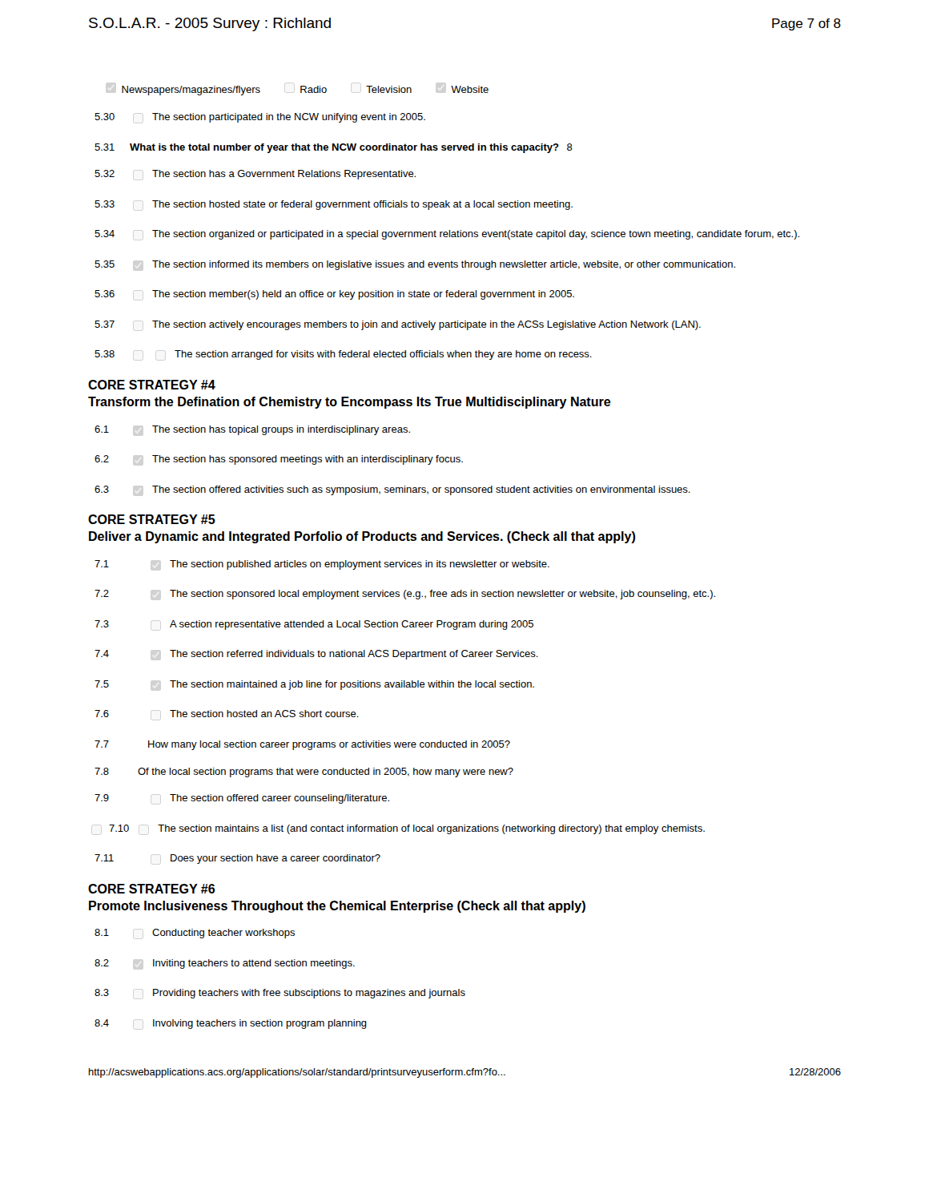S.O.L.A.R. - 2005 Survey : Richland
Page 7 of 8
Newspapers/magazines/flyers Radio Television Website
5.30
The section participated in the NCW unifying event in 2005.
5.31
What is the total number of year that the NCW coordinator has served in this capacity? 8
5.32
The section has a Government Relations Representative.
5.33
The section hosted state or federal government officials to speak at a local section meeting.
5.34
The section organized or participated in a special government relations event(state capitol day, science town meeting, candidate forum, etc.).
5.35
The section informed its members on legislative issues and events through newsletter article, website, or other communication.
5.36
The section member(s) held an office or key position in state or federal government in 2005.
5.37
The section actively encourages members to join and actively participate in the ACSs Legislative Action Network (LAN).
5.38
The section arranged for visits with federal elected officials when they are home on recess.
CORE STRATEGY #4 Transform the Defination of Chemistry to Encompass Its True Multidisciplinary Nature
6.1
The section has topical groups in interdisciplinary areas.
6.2
The section has sponsored meetings with an interdisciplinary focus.
6.3
The section offered activities such as symposium, seminars, or sponsored student activities on environmental issues.
CORE STRATEGY #5 Deliver a Dynamic and Integrated Porfolio of Products and Services. (Check all that apply)
7.1
The section published articles on employment services in its newsletter or website.
7.2
The section sponsored local employment services (e.g., free ads in section newsletter or website, job counseling, etc.).
7.3
A section representative attended a Local Section Career Program during 2005
7.4
The section referred individuals to national ACS Department of Career Services.
7.5
The section maintained a job line for positions available within the local section.
7.6
The section hosted an ACS short course.
7.7
How many local section career programs or activities were conducted in 2005?
7.8
Of the local section programs that were conducted in 2005, how many were new?
7.9
The section offered career counseling/literature.
7.10
The section maintains a list (and contact information of local organizations (networking directory) that employ chemists.
7.11
Does your section have a career coordinator?
CORE STRATEGY #6 Promote Inclusiveness Throughout the Chemical Enterprise (Check all that apply)
8.1
Conducting teacher workshops
8.2
Inviting teachers to attend section meetings.
8.3
Providing teachers with free subsciptions to magazines and journals
8.4
Involving teachers in section program planning
http://acswebapplications.acs.org/applications/solar/standard/printsurveyuserform.cfm?fo...
12/28/2006